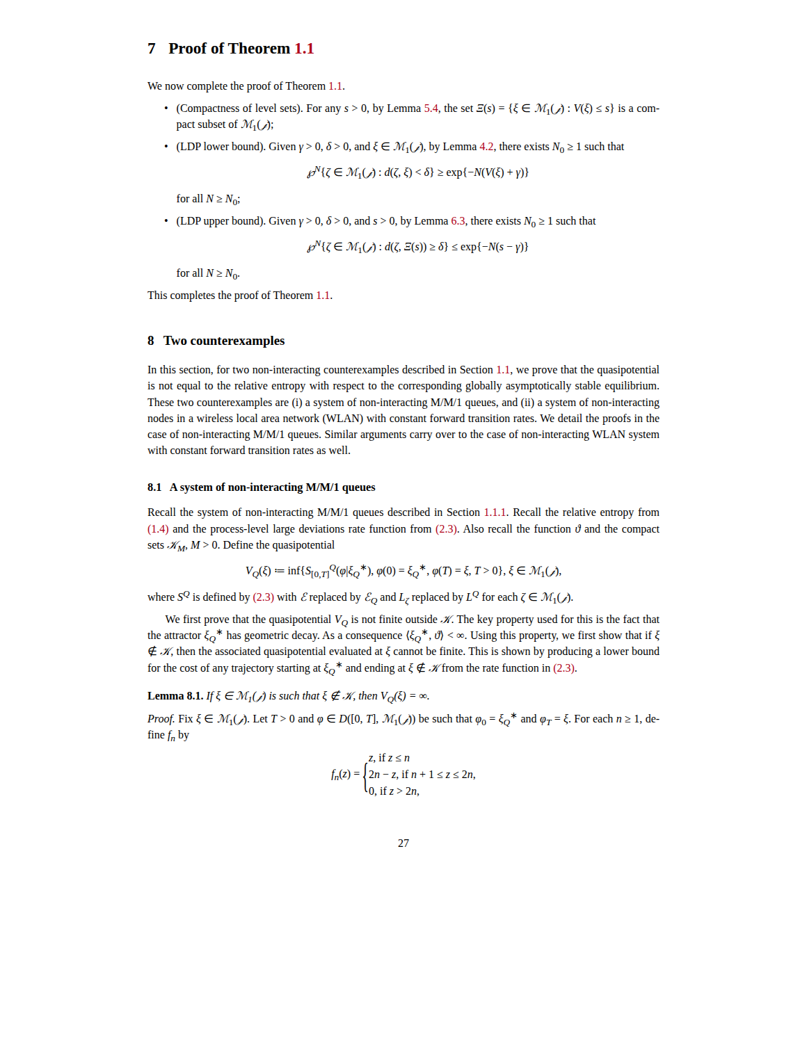7 Proof of Theorem 1.1
We now complete the proof of Theorem 1.1.
(Compactness of level sets). For any s > 0, by Lemma 5.4, the set Ξ(s) = {ξ ∈ ℳ1(𝒿) : V(ξ) ≤ s} is a compact subset of ℳ1(𝒿);
(LDP lower bound). Given γ > 0, δ > 0, and ξ ∈ ℳ1(𝒿), by Lemma 4.2, there exists N0 ≥ 1 such that ℘N{ζ ∈ ℳ1(𝒿) : d(ζ, ξ) < δ} ≥ exp{−N(V(ξ) + γ)} for all N ≥ N0;
(LDP upper bound). Given γ > 0, δ > 0, and s > 0, by Lemma 6.3, there exists N0 ≥ 1 such that ℘N{ζ ∈ ℳ1(𝒿) : d(ζ, Ξ(s)) ≥ δ} ≤ exp{−N(s − γ)} for all N ≥ N0.
This completes the proof of Theorem 1.1.
8 Two counterexamples
In this section, for two non-interacting counterexamples described in Section 1.1, we prove that the quasipotential is not equal to the relative entropy with respect to the corresponding globally asymptotically stable equilibrium. These two counterexamples are (i) a system of non-interacting M/M/1 queues, and (ii) a system of non-interacting nodes in a wireless local area network (WLAN) with constant forward transition rates. We detail the proofs in the case of non-interacting M/M/1 queues. Similar arguments carry over to the case of non-interacting WLAN system with constant forward transition rates as well.
8.1 A system of non-interacting M/M/1 queues
Recall the system of non-interacting M/M/1 queues described in Section 1.1.1. Recall the relative entropy from (1.4) and the process-level large deviations rate function from (2.3). Also recall the function ϑ and the compact sets 𝒦M, M > 0. Define the quasipotential
VQ(ξ) ≔ inf{S[0,T]Q(φ|ξQ∗), φ(0) = ξQ∗, φ(T) = ξ, T > 0}, ξ ∈ ℳ1(𝒿),
where SQ is defined by (2.3) with ℰ replaced by ℰQ and Lζ replaced by LQ for each ζ ∈ ℳ1(𝒿).
We first prove that the quasipotential VQ is not finite outside 𝒦. The key property used for this is the fact that the attractor ξQ∗ has geometric decay. As a consequence ⟨ξQ∗, ϑ⟩ < ∞. Using this property, we first show that if ξ ∉ 𝒦, then the associated quasipotential evaluated at ξ cannot be finite. This is shown by producing a lower bound for the cost of any trajectory starting at ξQ∗ and ending at ξ ∉ 𝒦 from the rate function in (2.3).
Lemma 8.1. If ξ ∈ ℳ1(𝒿) is such that ξ ∉ 𝒦, then VQ(ξ) = ∞.
Proof. Fix ξ ∈ ℳ1(𝒿). Let T > 0 and φ ∈ D([0, T], ℳ1(𝒿)) be such that φ0 = ξQ∗ and φT = ξ. For each n ≥ 1, define fn by
fn(z) = { z, if z ≤ n 2n − z, if n + 1 ≤ z ≤ 2n, 0, if z > 2n,
27